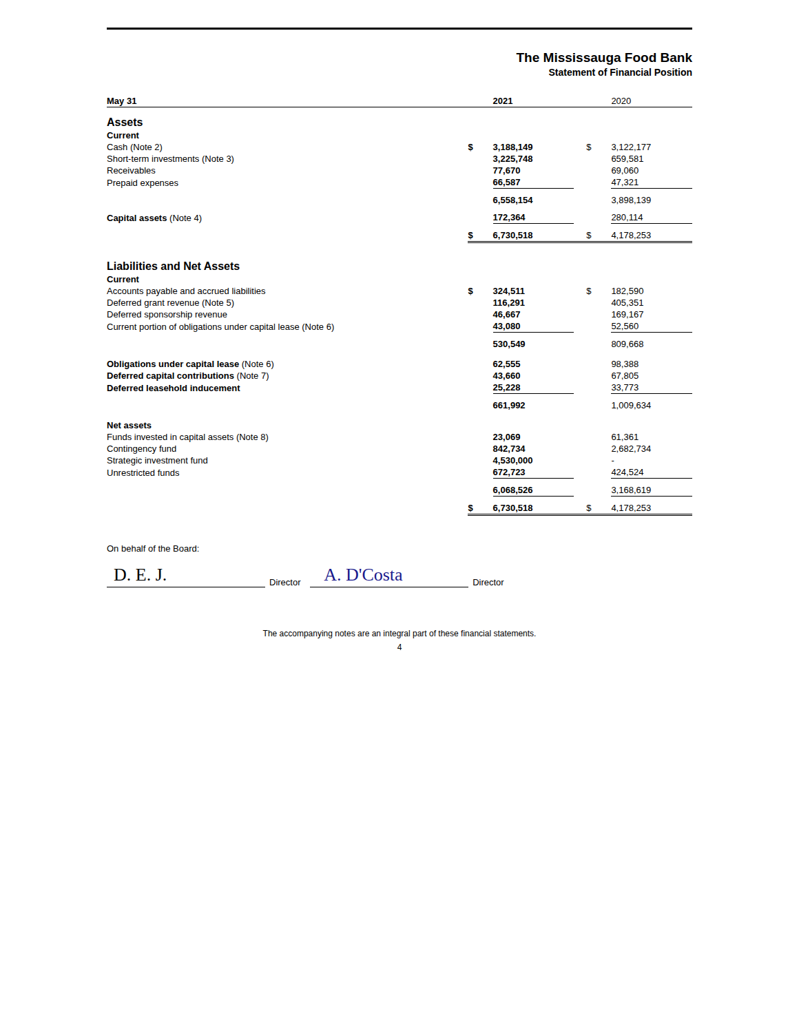The Mississauga Food Bank
Statement of Financial Position
| May 31 | | 2021 | | | 2020 |
| Assets |
| Current | |
| Cash (Note 2) | $ | 3,188,149 | | $ | 3,122,177 |
| Short-term investments (Note 3) | | 3,225,748 | | | 659,581 |
| Receivables | | 77,670 | | | 69,060 |
| Prepaid expenses | | 66,587 | | | 47,321 |
| | | 6,558,154 | | | 3,898,139 |
| Capital assets (Note 4) | | 172,364 | | | 280,114 |
| | $ | 6,730,518 | | $ | 4,178,253 |
| Liabilities and Net Assets |
| Current | |
| Accounts payable and accrued liabilities | $ | 324,511 | | $ | 182,590 |
| Deferred grant revenue (Note 5) | | 116,291 | | | 405,351 |
| Deferred sponsorship revenue | | 46,667 | | | 169,167 |
| Current portion of obligations under capital lease (Note 6) | | 43,080 | | | 52,560 |
| | | 530,549 | | | 809,668 |
| Obligations under capital lease (Note 6) | | 62,555 | | | 98,388 |
| Deferred capital contributions (Note 7) | | 43,660 | | | 67,805 |
| Deferred leasehold inducement | | 25,228 | | | 33,773 |
| | | 661,992 | | | 1,009,634 |
| Net assets | |
| Funds invested in capital assets (Note 8) | | 23,069 | | | 61,361 |
| Contingency fund | | 842,734 | | | 2,682,734 |
| Strategic investment fund | | 4,530,000 | | | - |
| Unrestricted funds | | 672,723 | | | 424,524 |
| | | 6,068,526 | | | 3,168,619 |
| | $ | 6,730,518 | | $ | 4,178,253 |
On behalf of the Board:
D. E. J. Director A. D'Costa Director
The accompanying notes are an integral part of these financial statements.
4